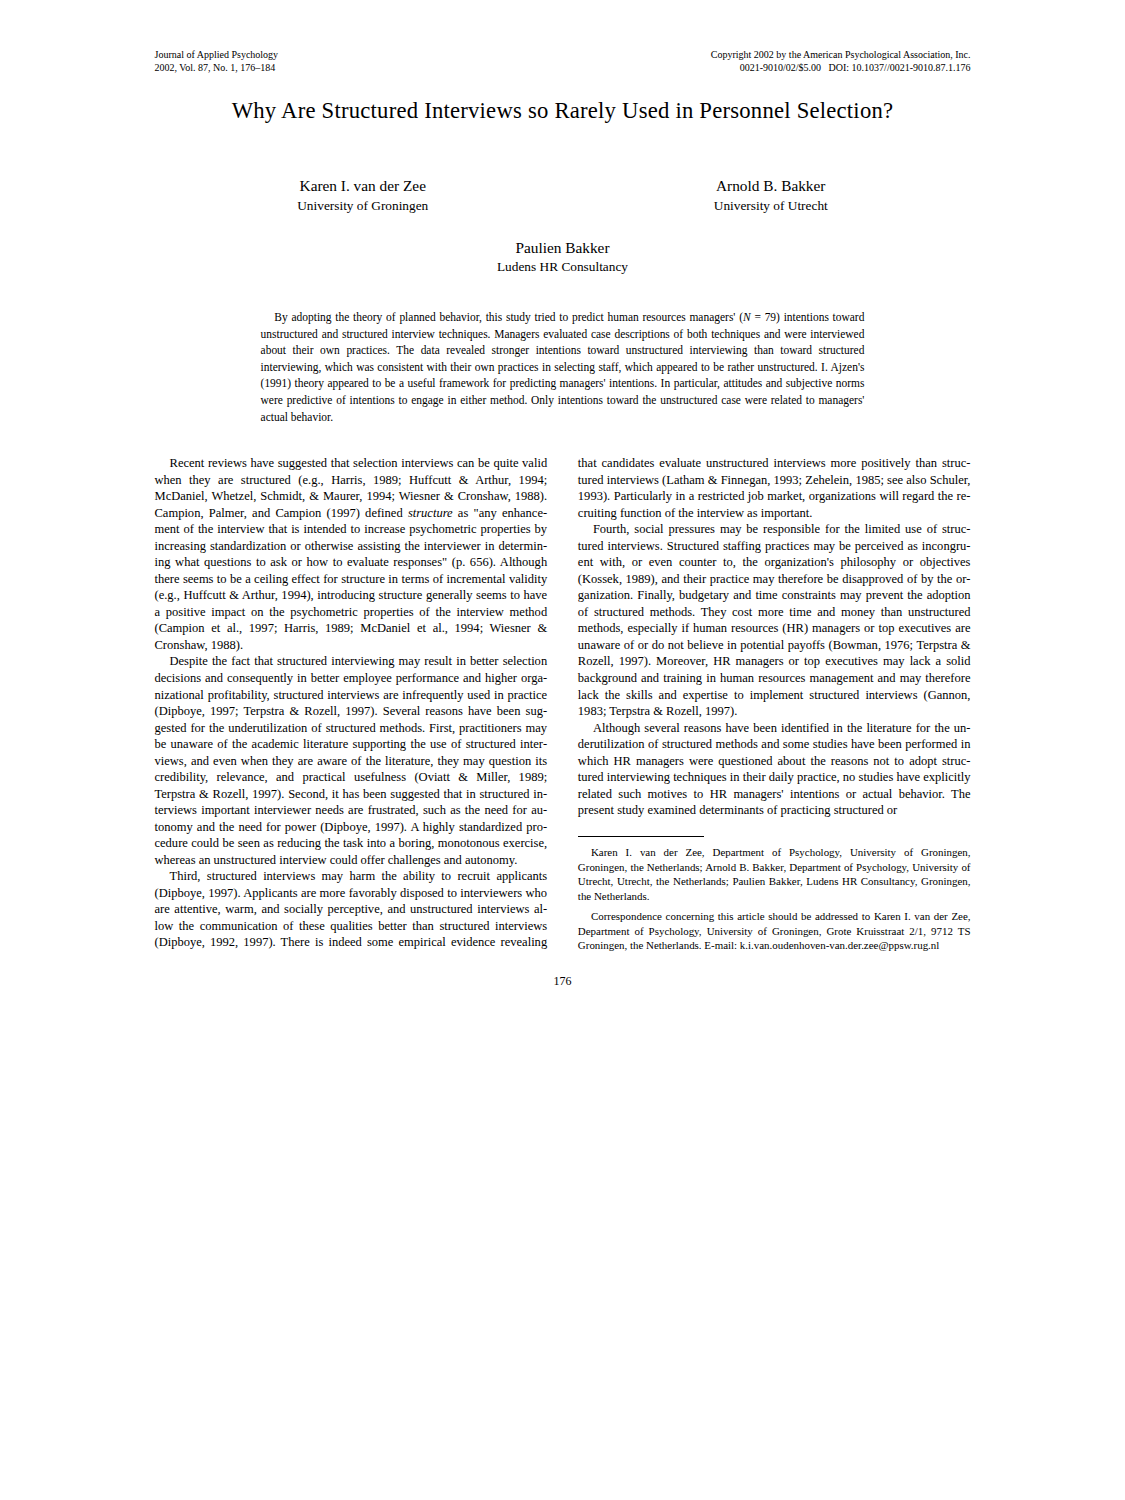Journal of Applied Psychology
2002, Vol. 87, No. 1, 176–184
Copyright 2002 by the American Psychological Association, Inc.
0021-9010/02/$5.00 DOI: 10.1037//0021-9010.87.1.176
Why Are Structured Interviews so Rarely Used in Personnel Selection?
Karen I. van der Zee
University of Groningen
Arnold B. Bakker
University of Utrecht
Paulien Bakker
Ludens HR Consultancy
By adopting the theory of planned behavior, this study tried to predict human resources managers' (N = 79) intentions toward unstructured and structured interview techniques. Managers evaluated case descriptions of both techniques and were interviewed about their own practices. The data revealed stronger intentions toward unstructured interviewing than toward structured interviewing, which was consistent with their own practices in selecting staff, which appeared to be rather unstructured. I. Ajzen's (1991) theory appeared to be a useful framework for predicting managers' intentions. In particular, attitudes and subjective norms were predictive of intentions to engage in either method. Only intentions toward the unstructured case were related to managers' actual behavior.
Recent reviews have suggested that selection interviews can be quite valid when they are structured (e.g., Harris, 1989; Huffcutt & Arthur, 1994; McDaniel, Whetzel, Schmidt, & Maurer, 1994; Wiesner & Cronshaw, 1988). Campion, Palmer, and Campion (1997) defined structure as "any enhancement of the interview that is intended to increase psychometric properties by increasing standardization or otherwise assisting the interviewer in determining what questions to ask or how to evaluate responses" (p. 656). Although there seems to be a ceiling effect for structure in terms of incremental validity (e.g., Huffcutt & Arthur, 1994), introducing structure generally seems to have a positive impact on the psychometric properties of the interview method (Campion et al., 1997; Harris, 1989; McDaniel et al., 1994; Wiesner & Cronshaw, 1988).
Despite the fact that structured interviewing may result in better selection decisions and consequently in better employee performance and higher organizational profitability, structured interviews are infrequently used in practice (Dipboye, 1997; Terpstra & Rozell, 1997). Several reasons have been suggested for the underutilization of structured methods. First, practitioners may be unaware of the academic literature supporting the use of structured interviews, and even when they are aware of the literature, they may question its credibility, relevance, and practical usefulness (Oviatt & Miller, 1989; Terpstra & Rozell, 1997). Second, it has been suggested that in structured interviews important interviewer needs are frustrated, such as the need for autonomy and the need for power (Dipboye, 1997). A highly standardized procedure could be seen as reducing the task into a boring, monotonous exercise, whereas an unstructured interview could offer challenges and autonomy.
Third, structured interviews may harm the ability to recruit applicants (Dipboye, 1997). Applicants are more favorably disposed to interviewers who are attentive, warm, and socially perceptive, and unstructured interviews allow the communication of these qualities better than structured interviews (Dipboye, 1992, 1997). There is indeed some empirical evidence revealing that candidates evaluate unstructured interviews more positively than structured interviews (Latham & Finnegan, 1993; Zehelein, 1985; see also Schuler, 1993). Particularly in a restricted job market, organizations will regard the recruiting function of the interview as important.
Fourth, social pressures may be responsible for the limited use of structured interviews. Structured staffing practices may be perceived as incongruent with, or even counter to, the organization's philosophy or objectives (Kossek, 1989), and their practice may therefore be disapproved of by the organization. Finally, budgetary and time constraints may prevent the adoption of structured methods. They cost more time and money than unstructured methods, especially if human resources (HR) managers or top executives are unaware of or do not believe in potential payoffs (Bowman, 1976; Terpstra & Rozell, 1997). Moreover, HR managers or top executives may lack a solid background and training in human resources management and may therefore lack the skills and expertise to implement structured interviews (Gannon, 1983; Terpstra & Rozell, 1997).
Although several reasons have been identified in the literature for the underutilization of structured methods and some studies have been performed in which HR managers were questioned about the reasons not to adopt structured interviewing techniques in their daily practice, no studies have explicitly related such motives to HR managers' intentions or actual behavior. The present study examined determinants of practicing structured or
Karen I. van der Zee, Department of Psychology, University of Groningen, Groningen, the Netherlands; Arnold B. Bakker, Department of Psychology, University of Utrecht, Utrecht, the Netherlands; Paulien Bakker, Ludens HR Consultancy, Groningen, the Netherlands.
Correspondence concerning this article should be addressed to Karen I. van der Zee, Department of Psychology, University of Groningen, Grote Kruisstraat 2/1, 9712 TS Groningen, the Netherlands. E-mail: k.i.van.oudenhoven-van.der.zee@ppsw.rug.nl
176